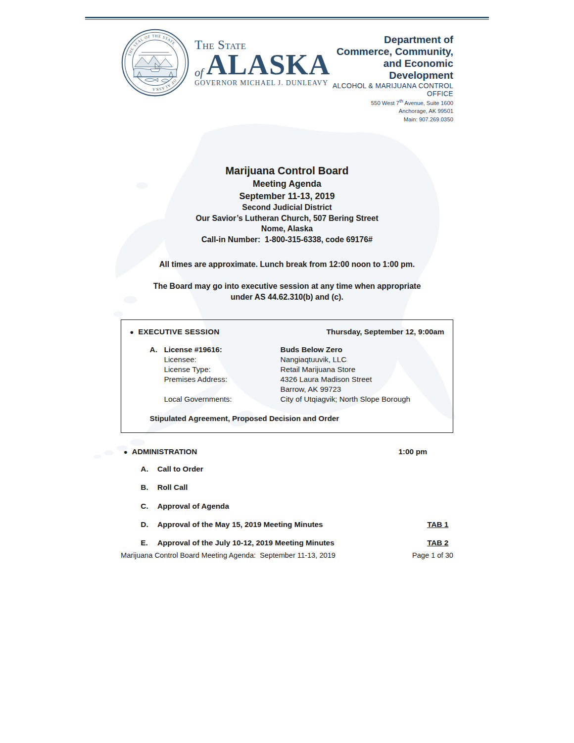THE SEAL OF THE STATE OF ALASKA
THE STATE
of ALASKA
GOVERNOR MICHAEL J. DUNLEAVY
Department of Commerce, Community,
and Economic Development
ALCOHOL & MARIJUANA CONTROL OFFICE
550 West 7th Avenue, Suite 1600
Anchorage, AK 99501
Main: 907.269.0350
Marijuana Control Board
Meeting Agenda
September 11-13, 2019
Second Judicial District
Our Savior’s Lutheran Church, 507 Bering Street
Nome, Alaska
Call-in Number: 1-800-315-6338, code 69176#
All times are approximate. Lunch break from 12:00 noon to 1:00 pm.
The Board may go into executive session at any time when appropriate
under AS 44.62.310(b) and (c).
EXECUTIVE SESSION
Thursday, September 12, 9:00am
| A. | License #19616: | Buds Below Zero |
| | Licensee: | Nangiaqtuuvik, LLC |
| | License Type: | Retail Marijuana Store |
| | Premises Address: | 4326 Laura Madison Street |
| | | Barrow, AK 99723 |
| | Local Governments: | City of Utqiagvik; North Slope Borough |
Stipulated Agreement, Proposed Decision and Order
ADMINISTRATION
1:00 pm
A. Call to Order
B. Roll Call
C. Approval of Agenda
D. Approval of the May 15, 2019 Meeting Minutes TAB 1
E. Approval of the July 10-12, 2019 Meeting Minutes TAB 2
Marijuana Control Board Meeting Agenda: September 11-13, 2019
Page 1 of 30